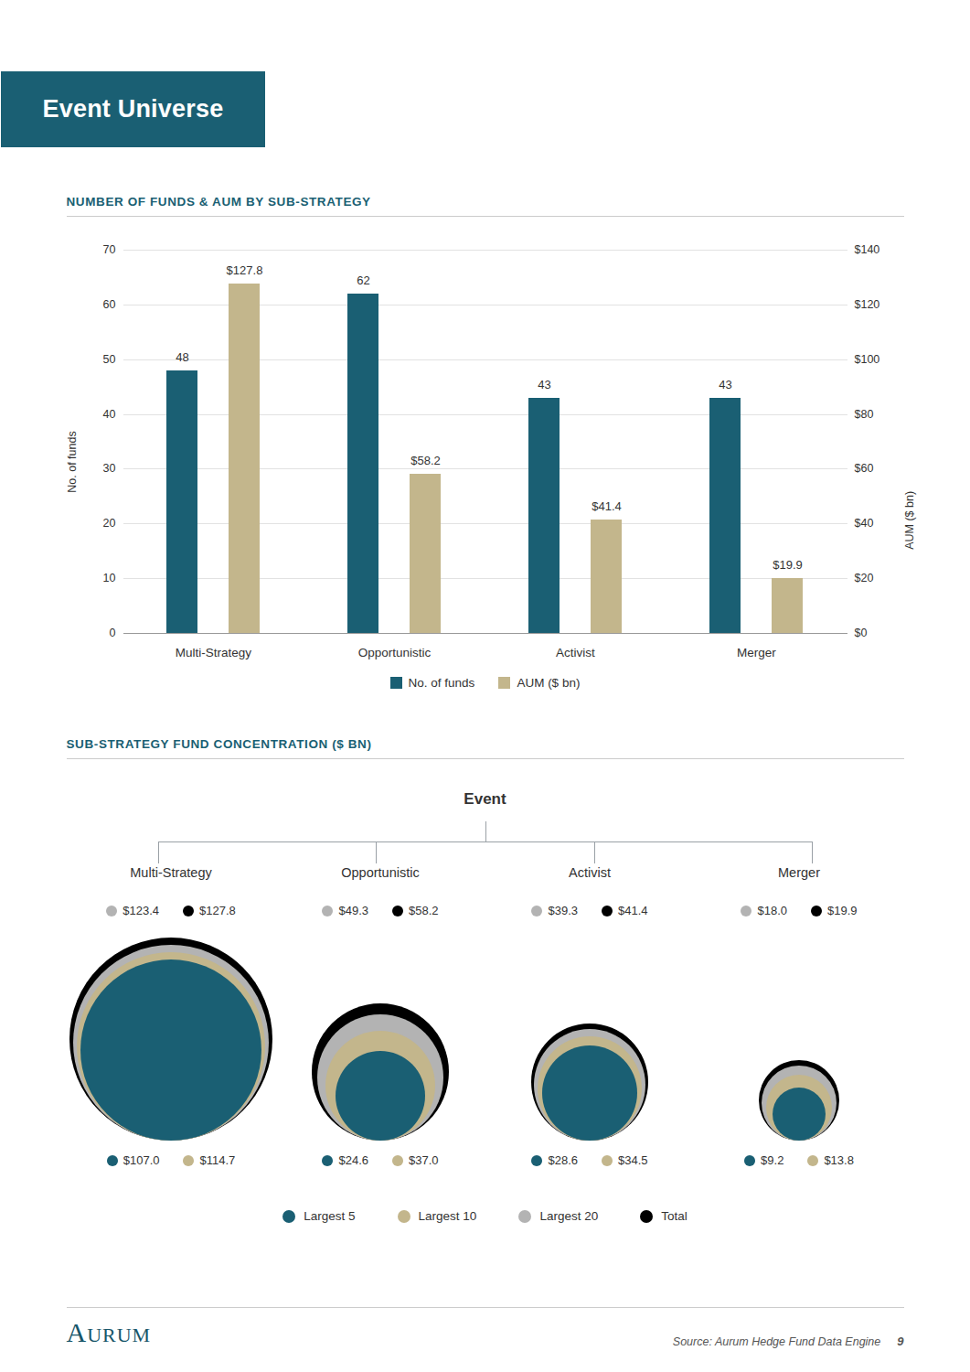Event Universe
Number of Funds & AUM by Sub-Strategy
No. of funds
AUM ($ bn)
70
60
50
40
30
20
10
0
$140
$120
$100
$80
$60
$40
$20
$0
48
$127.8
62
$58.2
43
$41.4
43
$19.9
Multi-Strategy Opportunistic Activist Merger
No. of funds
AUM ($ bn)
Sub-Strategy Fund Concentration ($ bn)
Event
Multi-Strategy
$123.4
$127.8
$107.0
$114.7
Opportunistic
$49.3
$58.2
$24.6
$37.0
Activist
$39.3
$41.4
$28.6
$34.5
Merger
$18.0
$19.9
$9.2
$13.8
Largest 5
Largest 10
Largest 20
Total
AURUM
Source: Aurum Hedge Fund Data Engine
9